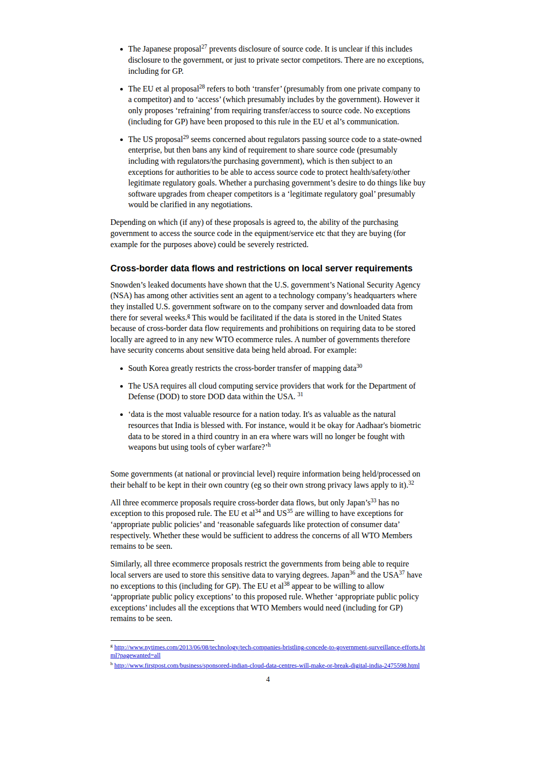The Japanese proposal27 prevents disclosure of source code. It is unclear if this includes disclosure to the government, or just to private sector competitors. There are no exceptions, including for GP.
The EU et al proposal28 refers to both ‘transfer’ (presumably from one private company to a competitor) and to ‘access’ (which presumably includes by the government). However it only proposes ‘refraining’ from requiring transfer/access to source code. No exceptions (including for GP) have been proposed to this rule in the EU et al’s communication.
The US proposal29 seems concerned about regulators passing source code to a state-owned enterprise, but then bans any kind of requirement to share source code (presumably including with regulators/the purchasing government), which is then subject to an exceptions for authorities to be able to access source code to protect health/safety/other legitimate regulatory goals. Whether a purchasing government’s desire to do things like buy software upgrades from cheaper competitors is a ‘legitimate regulatory goal’ presumably would be clarified in any negotiations.
Depending on which (if any) of these proposals is agreed to, the ability of the purchasing government to access the source code in the equipment/service etc that they are buying (for example for the purposes above) could be severely restricted.
Cross-border data flows and restrictions on local server requirements
Snowden’s leaked documents have shown that the U.S. government’s National Security Agency (NSA) has among other activities sent an agent to a technology company’s headquarters where they installed U.S. government software on to the company server and downloaded data from there for several weeks.g This would be facilitated if the data is stored in the United States because of cross-border data flow requirements and prohibitions on requiring data to be stored locally are agreed to in any new WTO ecommerce rules. A number of governments therefore have security concerns about sensitive data being held abroad. For example:
South Korea greatly restricts the cross-border transfer of mapping data30
The USA requires all cloud computing service providers that work for the Department of Defense (DOD) to store DOD data within the USA. 31
‘data is the most valuable resource for a nation today. It's as valuable as the natural resources that India is blessed with. For instance, would it be okay for Aadhaar's biometric data to be stored in a third country in an era where wars will no longer be fought with weapons but using tools of cyber warfare?’h
Some governments (at national or provincial level) require information being held/processed on their behalf to be kept in their own country (eg so their own strong privacy laws apply to it).32
All three ecommerce proposals require cross-border data flows, but only Japan’s33 has no exception to this proposed rule. The EU et al34 and US35 are willing to have exceptions for ‘appropriate public policies’ and ‘reasonable safeguards like protection of consumer data’ respectively. Whether these would be sufficient to address the concerns of all WTO Members remains to be seen.
Similarly, all three ecommerce proposals restrict the governments from being able to require local servers are used to store this sensitive data to varying degrees. Japan36 and the USA37 have no exceptions to this (including for GP). The EU et al38 appear to be willing to allow ‘appropriate public policy exceptions’ to this proposed rule. Whether ‘appropriate public policy exceptions’ includes all the exceptions that WTO Members would need (including for GP) remains to be seen.
g http://www.nytimes.com/2013/06/08/technology/tech-companies-bristling-concede-to-government-surveillance-efforts.html?pagewanted=all
h http://www.firstpost.com/business/sponsored-indian-cloud-data-centres-will-make-or-break-digital-india-2475598.html
4